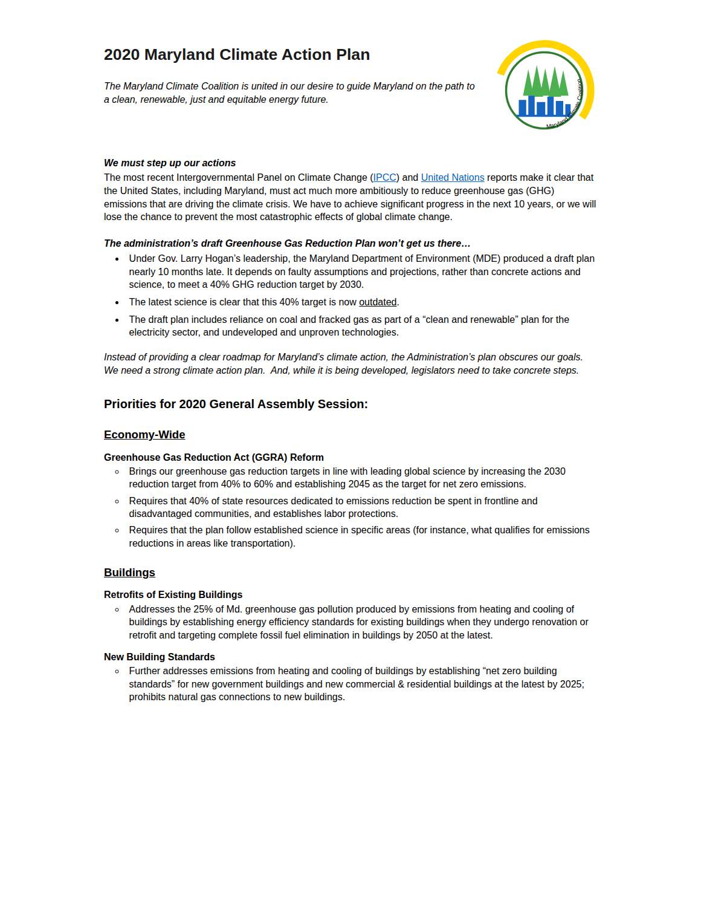2020 Maryland Climate Action Plan
The Maryland Climate Coalition is united in our desire to guide Maryland on the path to a clean, renewable, just and equitable energy future.
Maryland Climate Coalition
We must step up our actions
The most recent Intergovernmental Panel on Climate Change (IPCC) and United Nations reports make it clear that the United States, including Maryland, must act much more ambitiously to reduce greenhouse gas (GHG) emissions that are driving the climate crisis. We have to achieve significant progress in the next 10 years, or we will lose the chance to prevent the most catastrophic effects of global climate change.
The administration’s draft Greenhouse Gas Reduction Plan won’t get us there…
Under Gov. Larry Hogan’s leadership, the Maryland Department of Environment (MDE) produced a draft plan nearly 10 months late. It depends on faulty assumptions and projections, rather than concrete actions and science, to meet a 40% GHG reduction target by 2030.
The latest science is clear that this 40% target is now outdated.
The draft plan includes reliance on coal and fracked gas as part of a “clean and renewable” plan for the electricity sector, and undeveloped and unproven technologies.
Instead of providing a clear roadmap for Maryland’s climate action, the Administration’s plan obscures our goals. We need a strong climate action plan. And, while it is being developed, legislators need to take concrete steps.
Priorities for 2020 General Assembly Session:
Economy-Wide
Greenhouse Gas Reduction Act (GGRA) Reform
Brings our greenhouse gas reduction targets in line with leading global science by increasing the 2030 reduction target from 40% to 60% and establishing 2045 as the target for net zero emissions.
Requires that 40% of state resources dedicated to emissions reduction be spent in frontline and disadvantaged communities, and establishes labor protections.
Requires that the plan follow established science in specific areas (for instance, what qualifies for emissions reductions in areas like transportation).
Buildings
Retrofits of Existing Buildings
Addresses the 25% of Md. greenhouse gas pollution produced by emissions from heating and cooling of buildings by establishing energy efficiency standards for existing buildings when they undergo renovation or retrofit and targeting complete fossil fuel elimination in buildings by 2050 at the latest.
New Building Standards
Further addresses emissions from heating and cooling of buildings by establishing “net zero building standards” for new government buildings and new commercial & residential buildings at the latest by 2025; prohibits natural gas connections to new buildings.